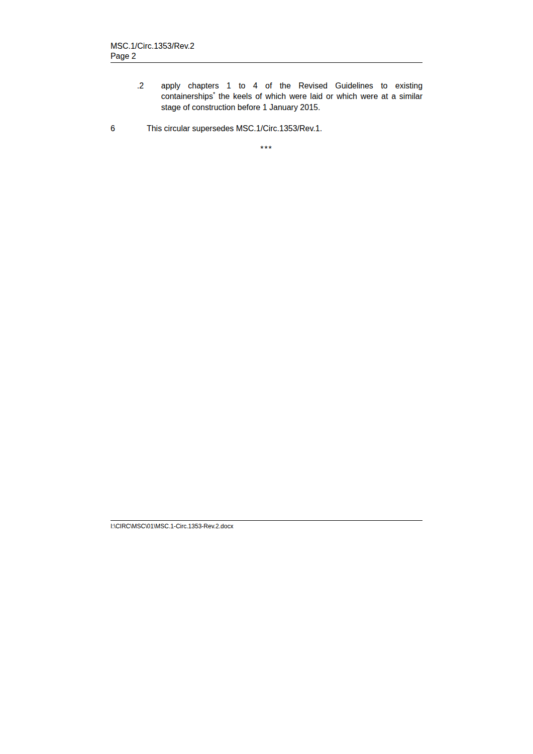MSC.1/Circ.1353/Rev.2 Page 2
.2
apply chapters 1 to 4 of the Revised Guidelines to existing containerships* the keels of which were laid or which were at a similar stage of construction before 1 January 2015.
6
This circular supersedes MSC.1/Circ.1353/Rev.1.
***
I:\CIRC\MSC\01\MSC.1-Circ.1353-Rev.2.docx